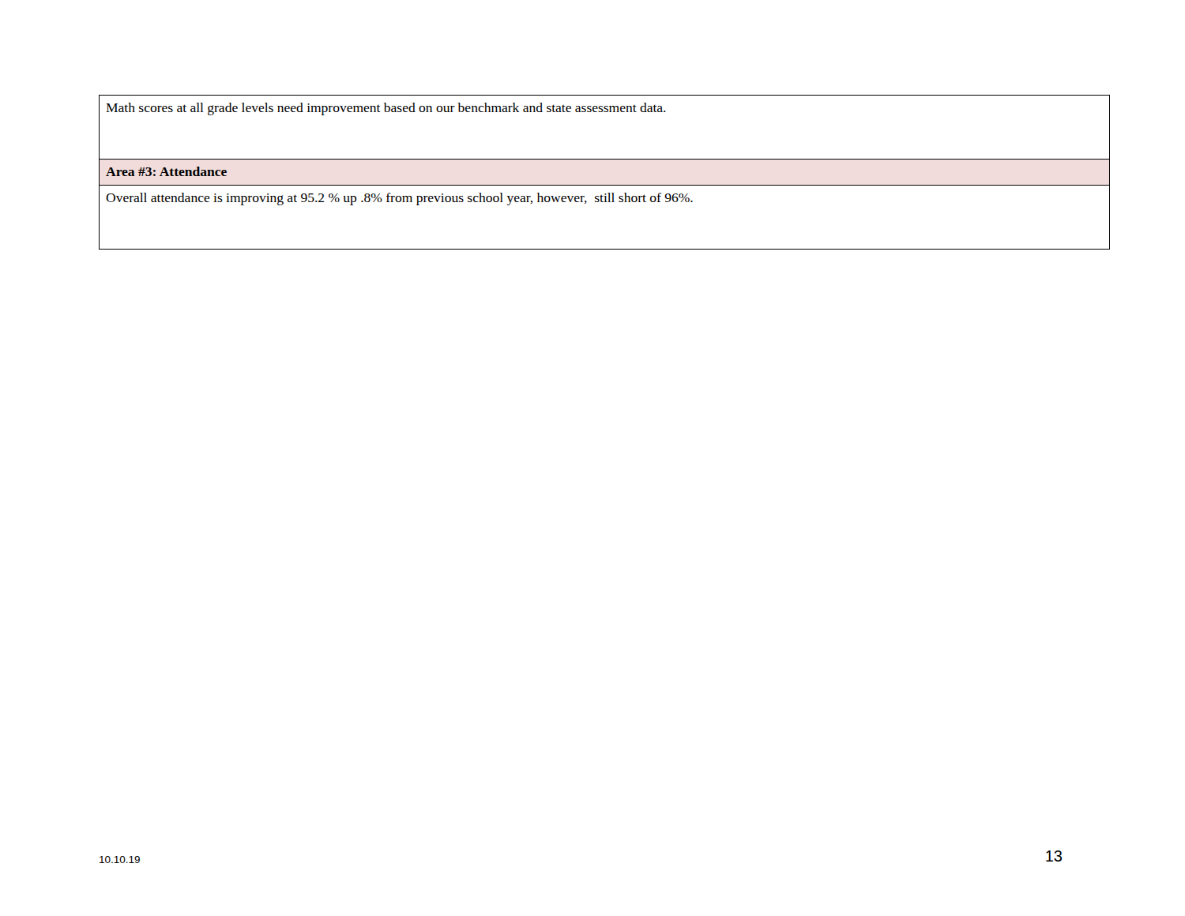| Math scores at all grade levels need improvement based on our benchmark and state assessment data. |
| Area #3: Attendance |
| Overall attendance is improving at 95.2 % up .8% from previous school year, however, still short of 96%. |
10.10.19 13